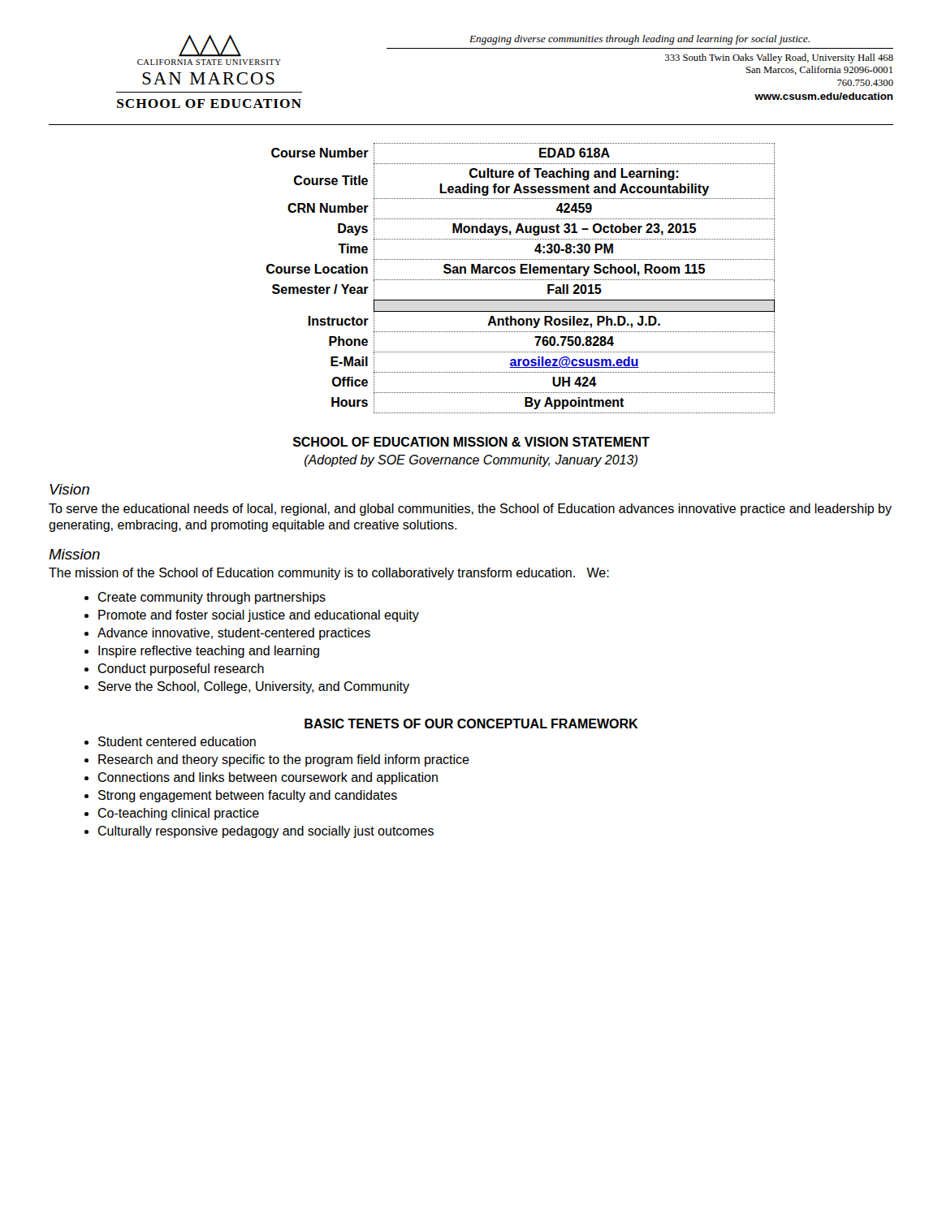△△△
CALIFORNIA STATE UNIVERSITY
SAN MARCOS
SCHOOL OF EDUCATION
Engaging diverse communities through leading and learning for social justice.
333 South Twin Oaks Valley Road, University Hall 468
San Marcos, California 92096-0001
760.750.4300
www.csusm.edu/education
| Course Number | EDAD 618A |
| Course Title | Culture of Teaching and Learning: Leading for Assessment and Accountability |
| CRN Number | 42459 |
| Days | Mondays, August 31 – October 23, 2015 |
| Time | 4:30-8:30 PM |
| Course Location | San Marcos Elementary School, Room 115 |
| Semester / Year | Fall 2015 |
| Instructor | Anthony Rosilez, Ph.D., J.D. |
| Phone | 760.750.8284 |
| E-Mail | arosilez@csusm.edu |
| Office | UH 424 |
| Hours | By Appointment |
SCHOOL OF EDUCATION MISSION & VISION STATEMENT
(Adopted by SOE Governance Community, January 2013)
Vision
To serve the educational needs of local, regional, and global communities, the School of Education advances innovative practice and leadership by generating, embracing, and promoting equitable and creative solutions.
Mission
The mission of the School of Education community is to collaboratively transform education. We:
Create community through partnerships
Promote and foster social justice and educational equity
Advance innovative, student-centered practices
Inspire reflective teaching and learning
Conduct purposeful research
Serve the School, College, University, and Community
BASIC TENETS OF OUR CONCEPTUAL FRAMEWORK
Student centered education
Research and theory specific to the program field inform practice
Connections and links between coursework and application
Strong engagement between faculty and candidates
Co-teaching clinical practice
Culturally responsive pedagogy and socially just outcomes